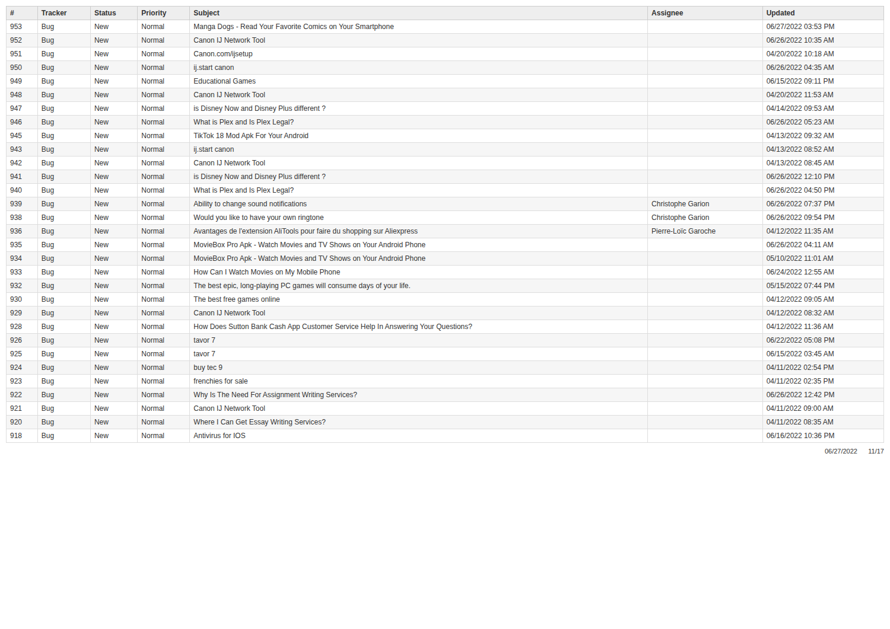| # | Tracker | Status | Priority | Subject | Assignee | Updated |
| --- | --- | --- | --- | --- | --- | --- |
| 953 | Bug | New | Normal | Manga Dogs - Read Your Favorite Comics on Your Smartphone | | 06/27/2022 03:53 PM |
| 952 | Bug | New | Normal | Canon IJ Network Tool | | 06/26/2022 10:35 AM |
| 951 | Bug | New | Normal | Canon.com/ijsetup | | 04/20/2022 10:18 AM |
| 950 | Bug | New | Normal | ij.start canon | | 06/26/2022 04:35 AM |
| 949 | Bug | New | Normal | Educational Games | | 06/15/2022 09:11 PM |
| 948 | Bug | New | Normal | Canon IJ Network Tool | | 04/20/2022 11:53 AM |
| 947 | Bug | New | Normal | is Disney Now and Disney Plus different ? | | 04/14/2022 09:53 AM |
| 946 | Bug | New | Normal | What is Plex and Is Plex Legal? | | 06/26/2022 05:23 AM |
| 945 | Bug | New | Normal | TikTok 18 Mod Apk For Your Android | | 04/13/2022 09:32 AM |
| 943 | Bug | New | Normal | ij.start canon | | 04/13/2022 08:52 AM |
| 942 | Bug | New | Normal | Canon IJ Network Tool | | 04/13/2022 08:45 AM |
| 941 | Bug | New | Normal | is Disney Now and Disney Plus different ? | | 06/26/2022 12:10 PM |
| 940 | Bug | New | Normal | What is Plex and Is Plex Legal? | | 06/26/2022 04:50 PM |
| 939 | Bug | New | Normal | Ability to change sound notifications | Christophe Garion | 06/26/2022 07:37 PM |
| 938 | Bug | New | Normal | Would you like to have your own ringtone | Christophe Garion | 06/26/2022 09:54 PM |
| 936 | Bug | New | Normal | Avantages de l'extension AliTools pour faire du shopping sur Aliexpress | Pierre-Loïc Garoche | 04/12/2022 11:35 AM |
| 935 | Bug | New | Normal | MovieBox Pro Apk - Watch Movies and TV Shows on Your Android Phone | | 06/26/2022 04:11 AM |
| 934 | Bug | New | Normal | MovieBox Pro Apk - Watch Movies and TV Shows on Your Android Phone | | 05/10/2022 11:01 AM |
| 933 | Bug | New | Normal | How Can I Watch Movies on My Mobile Phone | | 06/24/2022 12:55 AM |
| 932 | Bug | New | Normal | The best epic, long-playing PC games will consume days of your life. | | 05/15/2022 07:44 PM |
| 930 | Bug | New | Normal | The best free games online | | 04/12/2022 09:05 AM |
| 929 | Bug | New | Normal | Canon IJ Network Tool | | 04/12/2022 08:32 AM |
| 928 | Bug | New | Normal | How Does Sutton Bank Cash App Customer Service Help In Answering Your Questions? | | 04/12/2022 11:36 AM |
| 926 | Bug | New | Normal | tavor 7 | | 06/22/2022 05:08 PM |
| 925 | Bug | New | Normal | tavor 7 | | 06/15/2022 03:45 AM |
| 924 | Bug | New | Normal | buy tec 9 | | 04/11/2022 02:54 PM |
| 923 | Bug | New | Normal | frenchies for sale | | 04/11/2022 02:35 PM |
| 922 | Bug | New | Normal | Why Is The Need For Assignment Writing Services? | | 06/26/2022 12:42 PM |
| 921 | Bug | New | Normal | Canon IJ Network Tool | | 04/11/2022 09:00 AM |
| 920 | Bug | New | Normal | Where I Can Get Essay Writing Services? | | 04/11/2022 08:35 AM |
| 918 | Bug | New | Normal | Antivirus for IOS | | 06/16/2022 10:36 PM |
06/27/2022 11/17